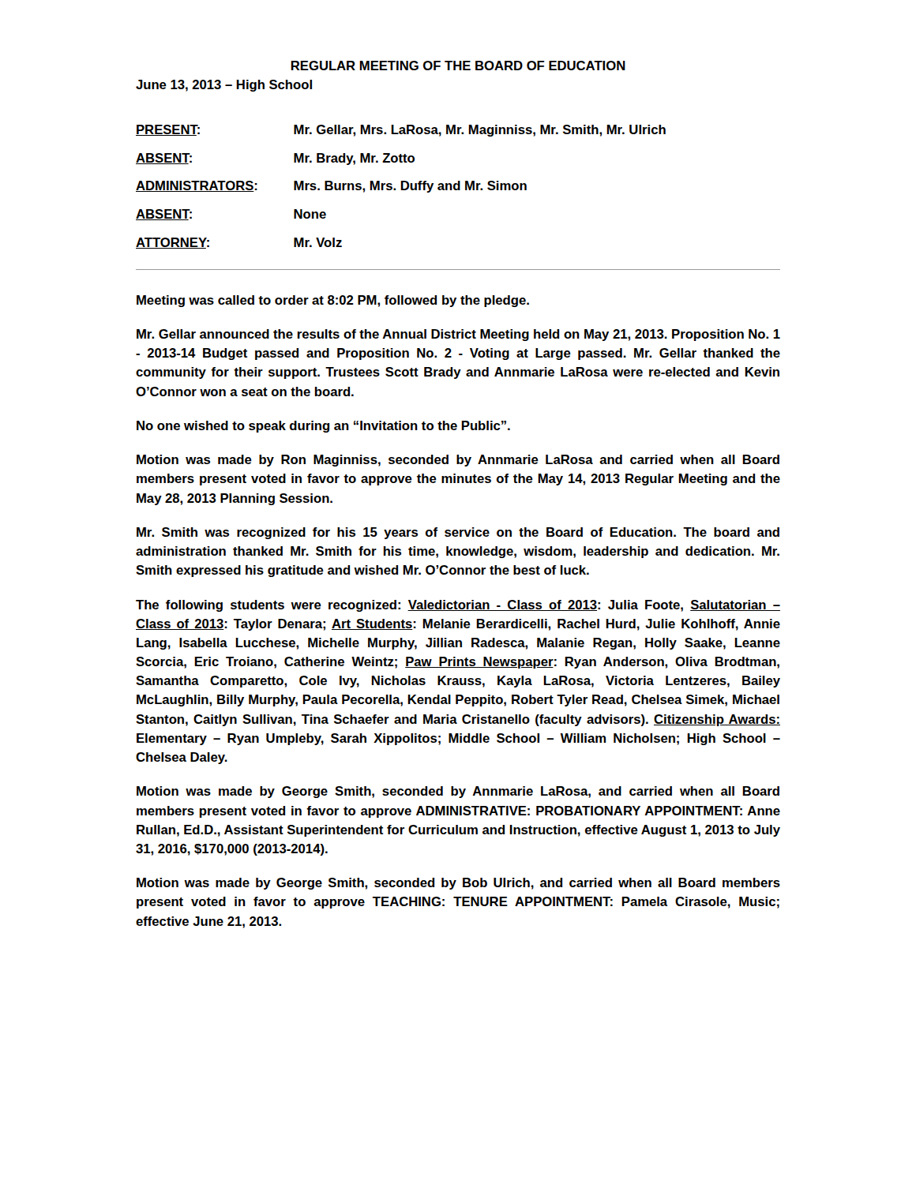REGULAR MEETING OF THE BOARD OF EDUCATION
June 13, 2013 – High School
| PRESENT : | Mr. Gellar, Mrs. LaRosa, Mr. Maginniss, Mr. Smith, Mr. Ulrich |
| ABSENT : | Mr. Brady, Mr. Zotto |
| ADMINISTRATORS : | Mrs. Burns, Mrs. Duffy and Mr. Simon |
| ABSENT : | None |
| ATTORNEY : | Mr. Volz |
Meeting was called to order at 8:02 PM, followed by the pledge.
Mr. Gellar announced the results of the Annual District Meeting held on May 21, 2013. Proposition No. 1 - 2013-14 Budget passed and Proposition No. 2 - Voting at Large passed. Mr. Gellar thanked the community for their support. Trustees Scott Brady and Annmarie LaRosa were re-elected and Kevin O’Connor won a seat on the board.
No one wished to speak during an “Invitation to the Public”.
Motion was made by Ron Maginniss, seconded by Annmarie LaRosa and carried when all Board members present voted in favor to approve the minutes of the May 14, 2013 Regular Meeting and the May 28, 2013 Planning Session.
Mr. Smith was recognized for his 15 years of service on the Board of Education. The board and administration thanked Mr. Smith for his time, knowledge, wisdom, leadership and dedication. Mr. Smith expressed his gratitude and wished Mr. O’Connor the best of luck.
The following students were recognized: Valedictorian - Class of 2013: Julia Foote, Salutatorian – Class of 2013: Taylor Denara; Art Students: Melanie Berardicelli, Rachel Hurd, Julie Kohlhoff, Annie Lang, Isabella Lucchese, Michelle Murphy, Jillian Radesca, Malanie Regan, Holly Saake, Leanne Scorcia, Eric Troiano, Catherine Weintz; Paw Prints Newspaper: Ryan Anderson, Oliva Brodtman, Samantha Comparetto, Cole Ivy, Nicholas Krauss, Kayla LaRosa, Victoria Lentzeres, Bailey McLaughlin, Billy Murphy, Paula Pecorella, Kendal Peppito, Robert Tyler Read, Chelsea Simek, Michael Stanton, Caitlyn Sullivan, Tina Schaefer and Maria Cristanello (faculty advisors). Citizenship Awards: Elementary – Ryan Umpleby, Sarah Xippolitos; Middle School – William Nicholsen; High School – Chelsea Daley.
Motion was made by George Smith, seconded by Annmarie LaRosa, and carried when all Board members present voted in favor to approve ADMINISTRATIVE: PROBATIONARY APPOINTMENT: Anne Rullan, Ed.D., Assistant Superintendent for Curriculum and Instruction, effective August 1, 2013 to July 31, 2016, $170,000 (2013-2014).
Motion was made by George Smith, seconded by Bob Ulrich, and carried when all Board members present voted in favor to approve TEACHING: TENURE APPOINTMENT: Pamela Cirasole, Music; effective June 21, 2013.